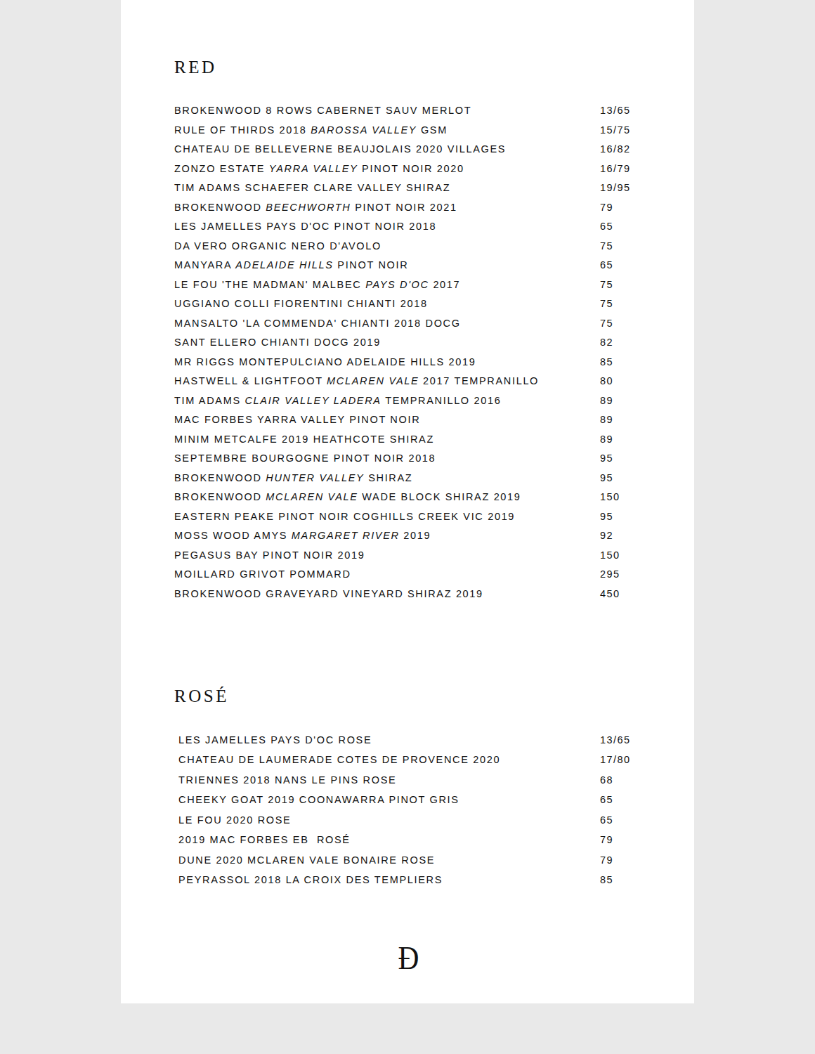RED
Brokenwood 8 Rows Cabernet Sauv Merlot 13/65
Rule of Thirds 2018 Barossa Valley GSM 15/75
Chateau de Belleverne Beaujolais 2020 Villages 16/82
Zonzo Estate Yarra Valley Pinot Noir 202016/79
Tim Adams Schaefer Clare Valley Shiraz 19/95
Brokenwood Beechworth Pinot Noir 202179
Les Jamelles Pays D'Oc Pinot Noir 201865
Da Vero Organic Nero D'Avolo 75
Manyara Adelaide Hills Pinot Noir 65
Le Fou 'The Madman' Malbec Pays D'Oc 201775
Uggiano Colli Fiorentini Chianti 201875
Mansalto 'La Commenda' Chianti 2018 DOCG 75
Sant Ellero Chianti DOCG 201982
Mr Riggs Montepulciano Adelaide Hills 201985
Hastwell & Lightfoot Mclaren Vale 2017 Tempranillo 80
Tim Adams Clair Valley Ladera Tempranillo 201689
Mac Forbes Yarra Valley Pinot Noir 89
Minim Metcalfe 2019 Heathcote Shiraz 89
Septembre Bourgogne Pinot Noir 201895
Brokenwood Hunter Valley Shiraz 95
Brokenwood Mclaren Vale Wade Block Shiraz 2019150
Eastern Peake Pinot Noir Coghills Creek Vic 201995
Moss Wood Amys Margaret River 201992
Pegasus Bay Pinot Noir 2019150
Moillard Grivot Pommard 295
Brokenwood Graveyard Vineyard Shiraz 2019450
ROSÉ
Les Jamelles Pays D'Oc Rose 13/65
Chateau de Laumerade Cotes de Provence 202017/80
Triennes 2018 Nans Le Pins Rose 68
Cheeky Goat 2019 Coonawarra Pinot Gris 65
Le Fou 2020 Rose 65
2019 Mac Forbes EB Rosé 79
Dune 2020 Mclaren Vale Bonaire Rose 79
Peyrassol 2018 La Croix des Templiers 85
Đ